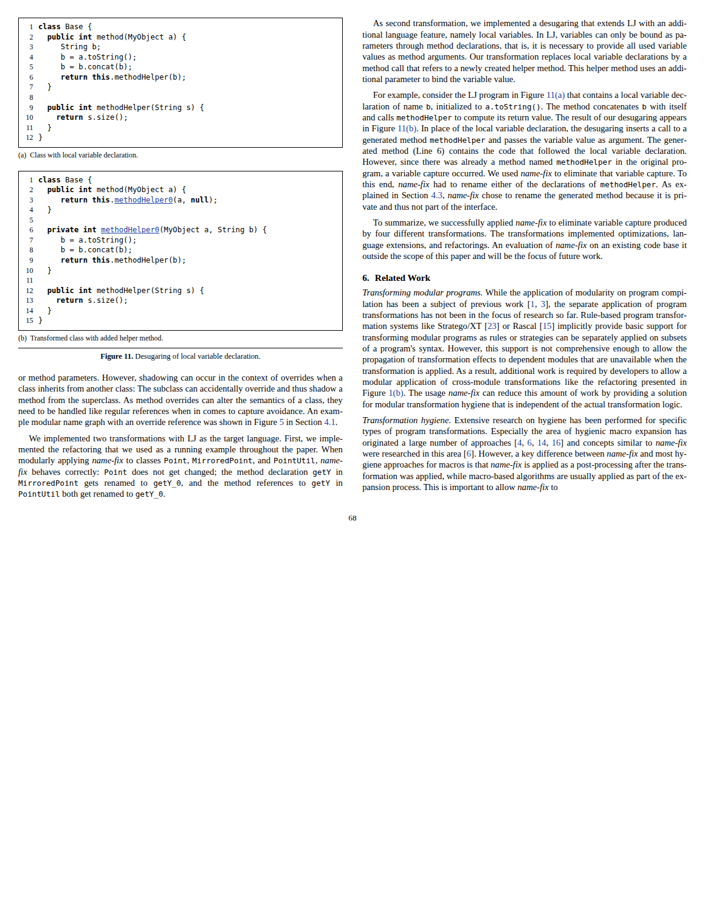1 class Base {
2  public int method(MyObject a) {
3     String b;
4     b = a.toString();
5     b = b.concat(b);
6     return this.methodHelper(b);
7  }
8
9  public int methodHelper(String s) {
10    return s.size();
11  }
12}
(a) Class with local variable declaration.
1 class Base {
2  public int method(MyObject a) {
3     return this.methodHelper0(a, null);
4  }
5
6  private int methodHelper0(MyObject a, String b) {
7     b = a.toString();
8     b = b.concat(b);
9     return this.methodHelper(b);
10  }
11
12  public int methodHelper(String s) {
13    return s.size();
14  }
15}
(b) Transformed class with added helper method.
Figure 11. Desugaring of local variable declaration.
or method parameters. However, shadowing can occur in the context of overrides when a class inherits from another class: The subclass can accidentally override and thus shadow a method from the superclass. As method overrides can alter the semantics of a class, they need to be handled like regular references when in comes to capture avoidance. An example modular name graph with an override reference was shown in Figure 5 in Section 4.1.
We implemented two transformations with LJ as the target language. First, we implemented the refactoring that we used as a running example throughout the paper. When modularly applying name-fix to classes Point, MirroredPoint, and PointUtil, name-fix behaves correctly: Point does not get changed; the method declaration getY in MirroredPoint gets renamed to getY_0, and the method references to getY in PointUtil both get renamed to getY_0.
As second transformation, we implemented a desugaring that extends LJ with an additional language feature, namely local variables. In LJ, variables can only be bound as parameters through method declarations, that is, it is necessary to provide all used variable values as method arguments. Our transformation replaces local variable declarations by a method call that refers to a newly created helper method. This helper method uses an additional parameter to bind the variable value.
For example, consider the LJ program in Figure 11(a) that contains a local variable declaration of name b, initialized to a.toString(). The method concatenates b with itself and calls methodHelper to compute its return value. The result of our desugaring appears in Figure 11(b). In place of the local variable declaration, the desugaring inserts a call to a generated method methodHelper and passes the variable value as argument. The generated method (Line 6) contains the code that followed the local variable declaration. However, since there was already a method named methodHelper in the original program, a variable capture occurred. We used name-fix to eliminate that variable capture. To this end, name-fix had to rename either of the declarations of methodHelper. As explained in Section 4.3, name-fix chose to rename the generated method because it is private and thus not part of the interface.
To summarize, we successfully applied name-fix to eliminate variable capture produced by four different transformations. The transformations implemented optimizations, language extensions, and refactorings. An evaluation of name-fix on an existing code base it outside the scope of this paper and will be the focus of future work.
6. Related Work
Transforming modular programs. While the application of modularity on program compilation has been a subject of previous work [1, 3], the separate application of program transformations has not been in the focus of research so far. Rule-based program transformation systems like Stratego/XT [23] or Rascal [15] implicitly provide basic support for transforming modular programs as rules or strategies can be separately applied on subsets of a program's syntax. However, this support is not comprehensive enough to allow the propagation of transformation effects to dependent modules that are unavailable when the transformation is applied. As a result, additional work is required by developers to allow a modular application of cross-module transformations like the refactoring presented in Figure 1(b). The usage name-fix can reduce this amount of work by providing a solution for modular transformation hygiene that is independent of the actual transformation logic.
Transformation hygiene. Extensive research on hygiene has been performed for specific types of program transformations. Especially the area of hygienic macro expansion has originated a large number of approaches [4, 6, 14, 16] and concepts similar to name-fix were researched in this area [6]. However, a key difference between name-fix and most hygiene approaches for macros is that name-fix is applied as a post-processing after the transformation was applied, while macro-based algorithms are usually applied as part of the expansion process. This is important to allow name-fix to
68